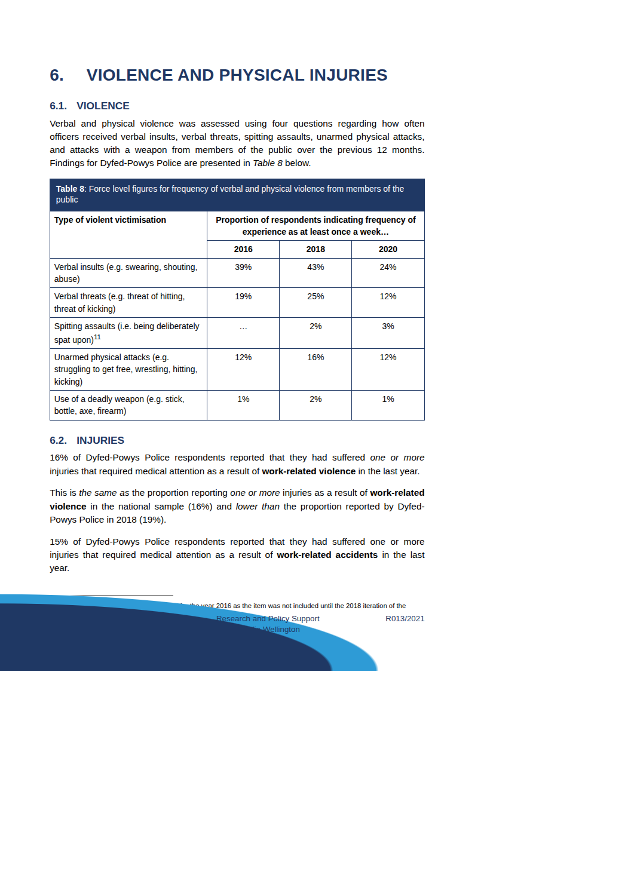6. VIOLENCE AND PHYSICAL INJURIES
6.1. VIOLENCE
Verbal and physical violence was assessed using four questions regarding how often officers received verbal insults, verbal threats, spitting assaults, unarmed physical attacks, and attacks with a weapon from members of the public over the previous 12 months. Findings for Dyfed-Powys Police are presented in Table 8 below.
Table 8 : Force level figures for frequency of verbal and physical violence from members of the public
| Type of violent victimisation | Proportion of respondents indicating frequency of experience as at least once a week… |
| --- | --- |
| 2016 | 2018 | 2020 |
| Verbal insults (e.g. swearing, shouting, abuse) | 39% | 43% | 24% |
| Verbal threats (e.g. threat of hitting, threat of kicking) | 19% | 25% | 12% |
| Spitting assaults (i.e. being deliberately spat upon) 11 | … | 2% | 3% |
| Unarmed physical attacks (e.g. struggling to get free, wrestling, hitting, kicking) | 12% | 16% | 12% |
| Use of a deadly weapon (e.g. stick, bottle, axe, firearm) | 1% | 2% | 1% |
6.2. INJURIES
16% of Dyfed-Powys Police respondents reported that they had suffered one or more injuries that required medical attention as a result of work-related violence in the last year.
This is the same as the proportion reporting one or more injuries as a result of work-related violence in the national sample (16%) and lower than the proportion reported by Dyfed-Powys Police in 2018 (19%).
15% of Dyfed-Powys Police respondents reported that they had suffered one or more injuries that required medical attention as a result of work-related accidents in the last year.
11 Data on spitting assaults is not available for the year 2016 as the item was not included until the 2018 iteration of the survey.
DC&W Survey Dyfed-Powys
Police
Research and Policy Support
Natalie Wellington
R013/2021
15